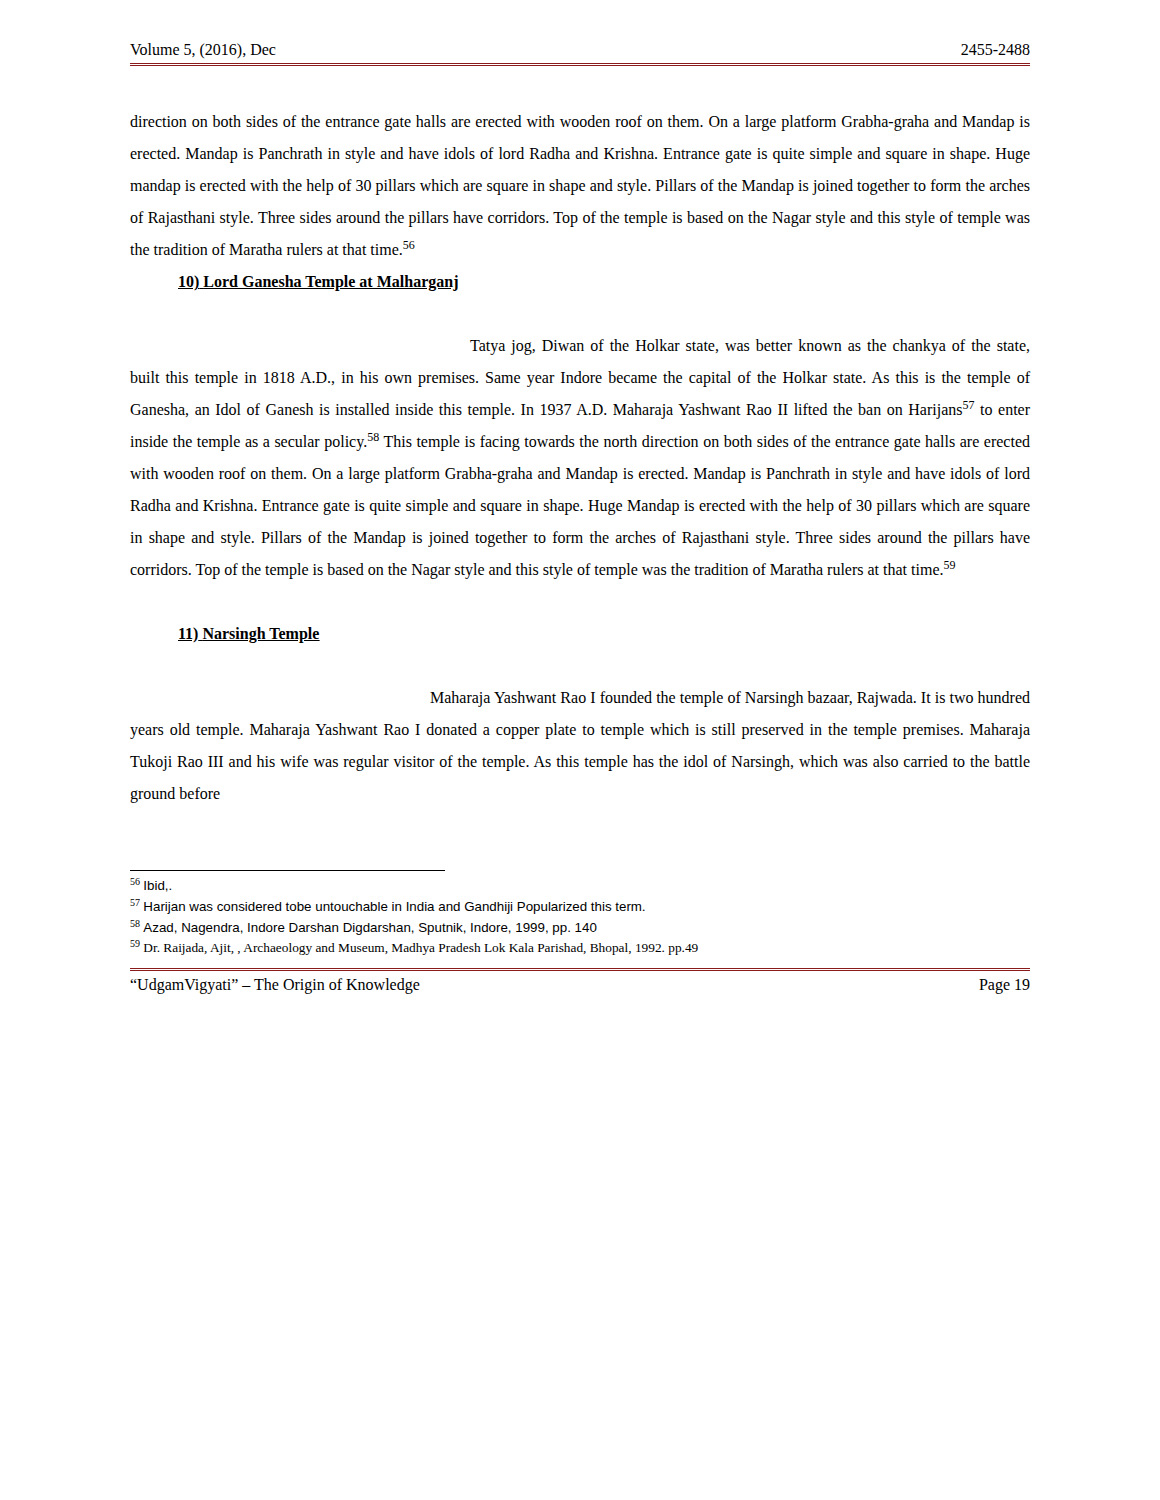Volume 5, (2016), Dec 2455-2488
direction on both sides of the entrance gate halls are erected with wooden roof on them. On a large platform Grabha-graha and Mandap is erected. Mandap is Panchrath in style and have idols of lord Radha and Krishna. Entrance gate is quite simple and square in shape. Huge mandap is erected with the help of 30 pillars which are square in shape and style. Pillars of the Mandap is joined together to form the arches of Rajasthani style. Three sides around the pillars have corridors. Top of the temple is based on the Nagar style and this style of temple was the tradition of Maratha rulers at that time.56
10) Lord Ganesha Temple at Malharganj
Tatya jog, Diwan of the Holkar state, was better known as the chankya of the state, built this temple in 1818 A.D., in his own premises. Same year Indore became the capital of the Holkar state. As this is the temple of Ganesha, an Idol of Ganesh is installed inside this temple. In 1937 A.D. Maharaja Yashwant Rao II lifted the ban on Harijans57 to enter inside the temple as a secular policy.58 This temple is facing towards the north direction on both sides of the entrance gate halls are erected with wooden roof on them. On a large platform Grabha-graha and Mandap is erected. Mandap is Panchrath in style and have idols of lord Radha and Krishna. Entrance gate is quite simple and square in shape. Huge Mandap is erected with the help of 30 pillars which are square in shape and style. Pillars of the Mandap is joined together to form the arches of Rajasthani style. Three sides around the pillars have corridors. Top of the temple is based on the Nagar style and this style of temple was the tradition of Maratha rulers at that time.59
11) Narsingh Temple
Maharaja Yashwant Rao I founded the temple of Narsingh bazaar, Rajwada. It is two hundred years old temple. Maharaja Yashwant Rao I donated a copper plate to temple which is still preserved in the temple premises. Maharaja Tukoji Rao III and his wife was regular visitor of the temple. As this temple has the idol of Narsingh, which was also carried to the battle ground before
56 Ibid,.
57 Harijan was considered tobe untouchable in India and Gandhiji Popularized this term.
58 Azad, Nagendra, Indore Darshan Digdarshan, Sputnik, Indore, 1999, pp. 140
59 Dr. Raijada, Ajit, , Archaeology and Museum, Madhya Pradesh Lok Kala Parishad, Bhopal, 1992. pp.49
“UdgamVigyati” – The Origin of Knowledge Page 19